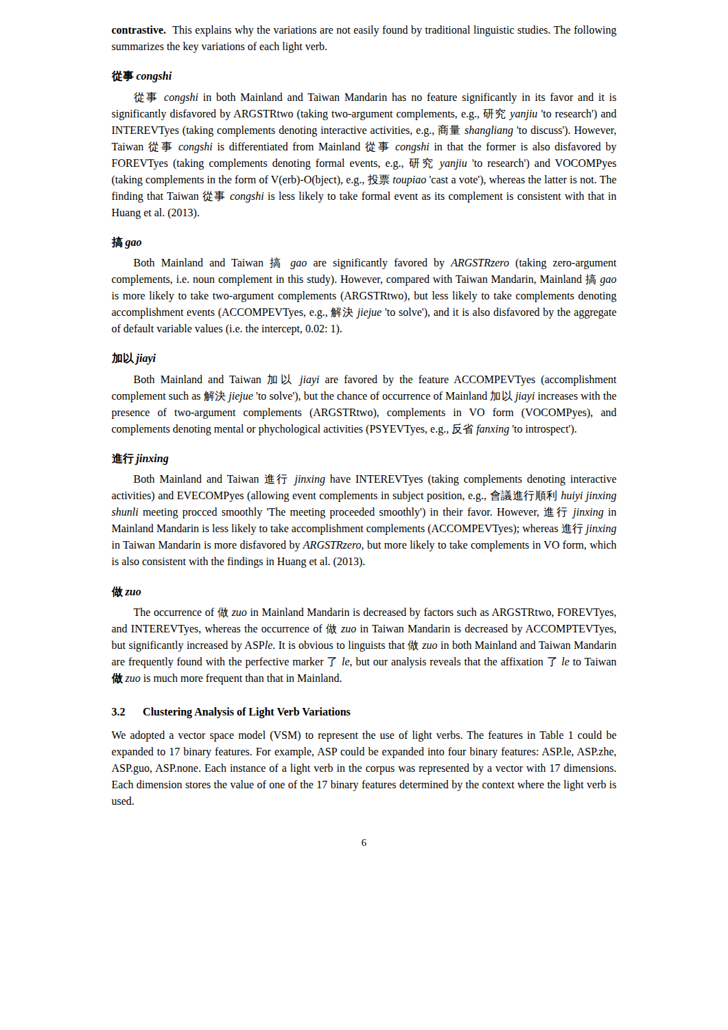contrastive. This explains why the variations are not easily found by traditional linguistic studies. The following summarizes the key variations of each light verb.
從事 congshi
從事 congshi in both Mainland and Taiwan Mandarin has no feature significantly in its favor and it is significantly disfavored by ARGSTRtwo (taking two-argument complements, e.g., 研究 yanjiu 'to research') and INTEREVTyes (taking complements denoting interactive activities, e.g., 商量 shangliang 'to discuss'). However, Taiwan 從事 congshi is differentiated from Mainland 從事 congshi in that the former is also disfavored by FOREVTyes (taking complements denoting formal events, e.g., 研究 yanjiu 'to research') and VOCOMPyes (taking complements in the form of V(erb)-O(bject), e.g., 投票 toupiao 'cast a vote'), whereas the latter is not. The finding that Taiwan 從事 congshi is less likely to take formal event as its complement is consistent with that in Huang et al. (2013).
搞 gao
Both Mainland and Taiwan 搞 gao are significantly favored by ARGSTRzero (taking zero-argument complements, i.e. noun complement in this study). However, compared with Taiwan Mandarin, Mainland 搞 gao is more likely to take two-argument complements (ARGSTRtwo), but less likely to take complements denoting accomplishment events (ACCOMPEVTyes, e.g., 解決 jiejue 'to solve'), and it is also disfavored by the aggregate of default variable values (i.e. the intercept, 0.02: 1).
加以 jiayi
Both Mainland and Taiwan 加以 jiayi are favored by the feature ACCOMPEVTyes (accomplishment complement such as 解決 jiejue 'to solve'), but the chance of occurrence of Mainland 加以 jiayi increases with the presence of two-argument complements (ARGSTRtwo), complements in VO form (VOCOMPyes), and complements denoting mental or phychological activities (PSYEVTyes, e.g., 反省 fanxing 'to introspect').
進行 jinxing
Both Mainland and Taiwan 進行 jinxing have INTEREVTyes (taking complements denoting interactive activities) and EVECOMPyes (allowing event complements in subject position, e.g., 會議進行順利 huiyi jinxing shunli meeting procced smoothly 'The meeting proceeded smoothly') in their favor. However, 進行 jinxing in Mainland Mandarin is less likely to take accomplishment complements (ACCOMPEVTyes); whereas 進行 jinxing in Taiwan Mandarin is more disfavored by ARGSTRzero, but more likely to take complements in VO form, which is also consistent with the findings in Huang et al. (2013).
做 zuo
The occurrence of 做 zuo in Mainland Mandarin is decreased by factors such as ARGSTRtwo, FOREVTyes, and INTEREVTyes, whereas the occurrence of 做 zuo in Taiwan Mandarin is decreased by ACCOMPTEVTyes, but significantly increased by ASPle. It is obvious to linguists that 做 zuo in both Mainland and Taiwan Mandarin are frequently found with the perfective marker 了 le, but our analysis reveals that the affixation 了 le to Taiwan 做 zuo is much more frequent than that in Mainland.
3.2 Clustering Analysis of Light Verb Variations
We adopted a vector space model (VSM) to represent the use of light verbs. The features in Table 1 could be expanded to 17 binary features. For example, ASP could be expanded into four binary features: ASP.le, ASP.zhe, ASP.guo, ASP.none. Each instance of a light verb in the corpus was represented by a vector with 17 dimensions. Each dimension stores the value of one of the 17 binary features determined by the context where the light verb is used.
6